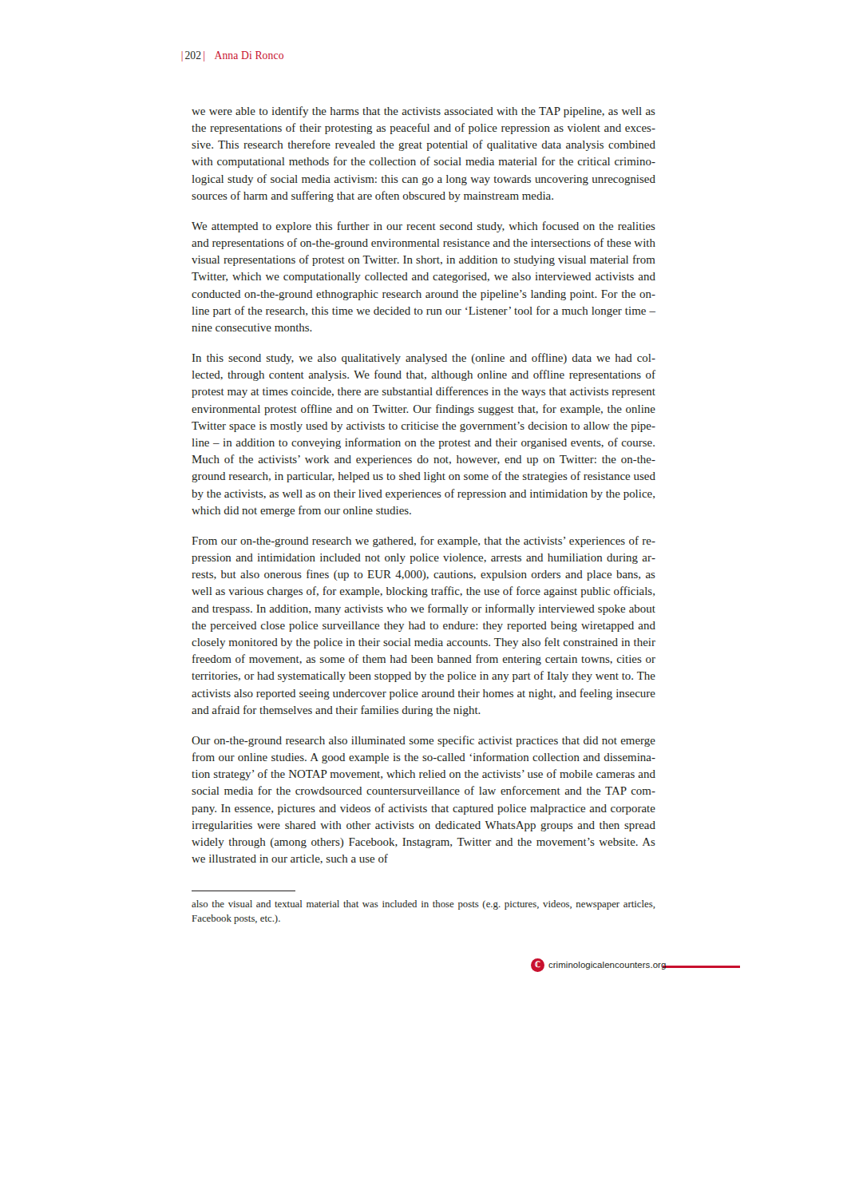|202| Anna Di Ronco
we were able to identify the harms that the activists associated with the TAP pipeline, as well as the representations of their protesting as peaceful and of police repression as violent and excessive. This research therefore revealed the great potential of qualitative data analysis combined with computational methods for the collection of social media material for the critical criminological study of social media activism: this can go a long way towards uncovering unrecognised sources of harm and suffering that are often obscured by mainstream media.
We attempted to explore this further in our recent second study, which focused on the realities and representations of on-the-ground environmental resistance and the intersections of these with visual representations of protest on Twitter. In short, in addition to studying visual material from Twitter, which we computationally collected and categorised, we also interviewed activists and conducted on-the-ground ethnographic research around the pipeline’s landing point. For the online part of the research, this time we decided to run our ‘Listener’ tool for a much longer time – nine consecutive months.
In this second study, we also qualitatively analysed the (online and offline) data we had collected, through content analysis. We found that, although online and offline representations of protest may at times coincide, there are substantial differences in the ways that activists represent environmental protest offline and on Twitter. Our findings suggest that, for example, the online Twitter space is mostly used by activists to criticise the government’s decision to allow the pipeline – in addition to conveying information on the protest and their organised events, of course. Much of the activists’ work and experiences do not, however, end up on Twitter: the on-the-ground research, in particular, helped us to shed light on some of the strategies of resistance used by the activists, as well as on their lived experiences of repression and intimidation by the police, which did not emerge from our online studies.
From our on-the-ground research we gathered, for example, that the activists’ experiences of repression and intimidation included not only police violence, arrests and humiliation during arrests, but also onerous fines (up to EUR 4,000), cautions, expulsion orders and place bans, as well as various charges of, for example, blocking traffic, the use of force against public officials, and trespass. In addition, many activists who we formally or informally interviewed spoke about the perceived close police surveillance they had to endure: they reported being wiretapped and closely monitored by the police in their social media accounts. They also felt constrained in their freedom of movement, as some of them had been banned from entering certain towns, cities or territories, or had systematically been stopped by the police in any part of Italy they went to. The activists also reported seeing undercover police around their homes at night, and feeling insecure and afraid for themselves and their families during the night.
Our on-the-ground research also illuminated some specific activist practices that did not emerge from our online studies. A good example is the so-called ‘information collection and dissemination strategy’ of the NOTAP movement, which relied on the activists’ use of mobile cameras and social media for the crowdsourced countersurveillance of law enforcement and the TAP company. In essence, pictures and videos of activists that captured police malpractice and corporate irregularities were shared with other activists on dedicated WhatsApp groups and then spread widely through (among others) Facebook, Instagram, Twitter and the movement’s website. As we illustrated in our article, such a use of
also the visual and textual material that was included in those posts (e.g. pictures, videos, newspaper articles, Facebook posts, etc.).
ℂ criminologicalencounters.org